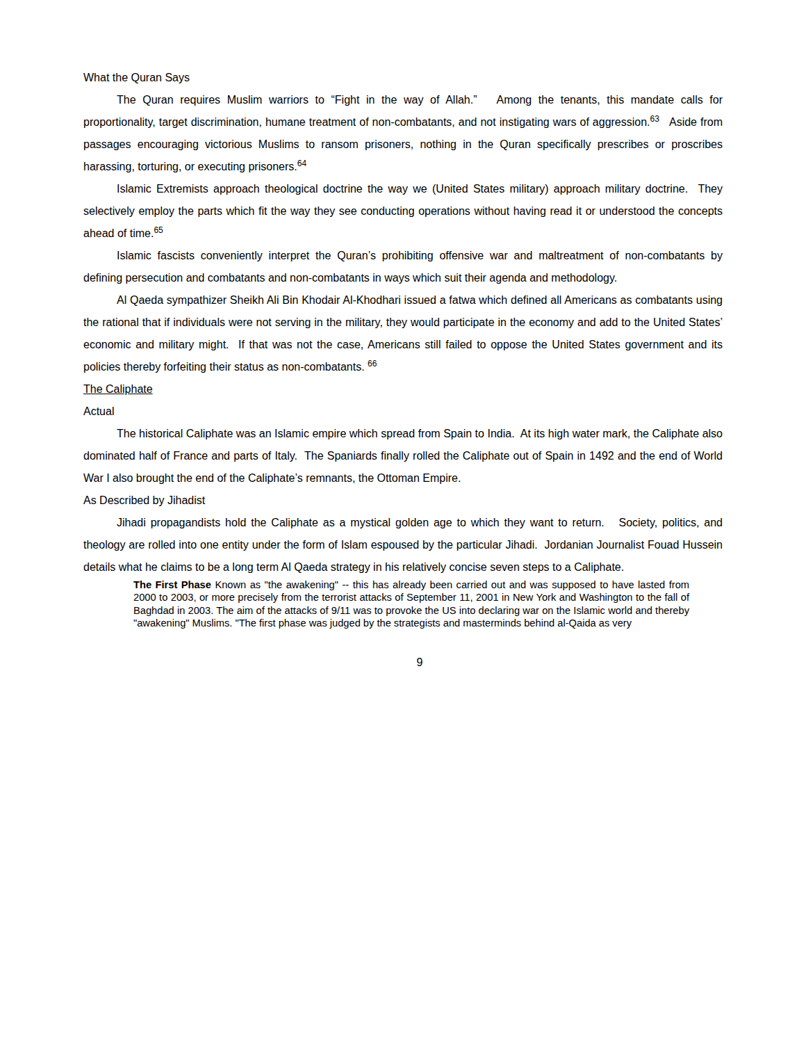What the Quran Says
The Quran requires Muslim warriors to “Fight in the way of Allah.” Among the tenants, this mandate calls for proportionality, target discrimination, humane treatment of non-combatants, and not instigating wars of aggression.63 Aside from passages encouraging victorious Muslims to ransom prisoners, nothing in the Quran specifically prescribes or proscribes harassing, torturing, or executing prisoners.64
Islamic Extremists approach theological doctrine the way we (United States military) approach military doctrine. They selectively employ the parts which fit the way they see conducting operations without having read it or understood the concepts ahead of time.65
Islamic fascists conveniently interpret the Quran’s prohibiting offensive war and maltreatment of non-combatants by defining persecution and combatants and non-combatants in ways which suit their agenda and methodology.
Al Qaeda sympathizer Sheikh Ali Bin Khodair Al-Khodhari issued a fatwa which defined all Americans as combatants using the rational that if individuals were not serving in the military, they would participate in the economy and add to the United States’ economic and military might. If that was not the case, Americans still failed to oppose the United States government and its policies thereby forfeiting their status as non-combatants. 66
The Caliphate
Actual
The historical Caliphate was an Islamic empire which spread from Spain to India. At its high water mark, the Caliphate also dominated half of France and parts of Italy. The Spaniards finally rolled the Caliphate out of Spain in 1492 and the end of World War I also brought the end of the Caliphate’s remnants, the Ottoman Empire.
As Described by Jihadist
Jihadi propagandists hold the Caliphate as a mystical golden age to which they want to return. Society, politics, and theology are rolled into one entity under the form of Islam espoused by the particular Jihadi. Jordanian Journalist Fouad Hussein details what he claims to be a long term Al Qaeda strategy in his relatively concise seven steps to a Caliphate.
The First Phase Known as "the awakening" -- this has already been carried out and was supposed to have lasted from 2000 to 2003, or more precisely from the terrorist attacks of September 11, 2001 in New York and Washington to the fall of Baghdad in 2003. The aim of the attacks of 9/11 was to provoke the US into declaring war on the Islamic world and thereby "awakening" Muslims. "The first phase was judged by the strategists and masterminds behind al-Qaida as very
9